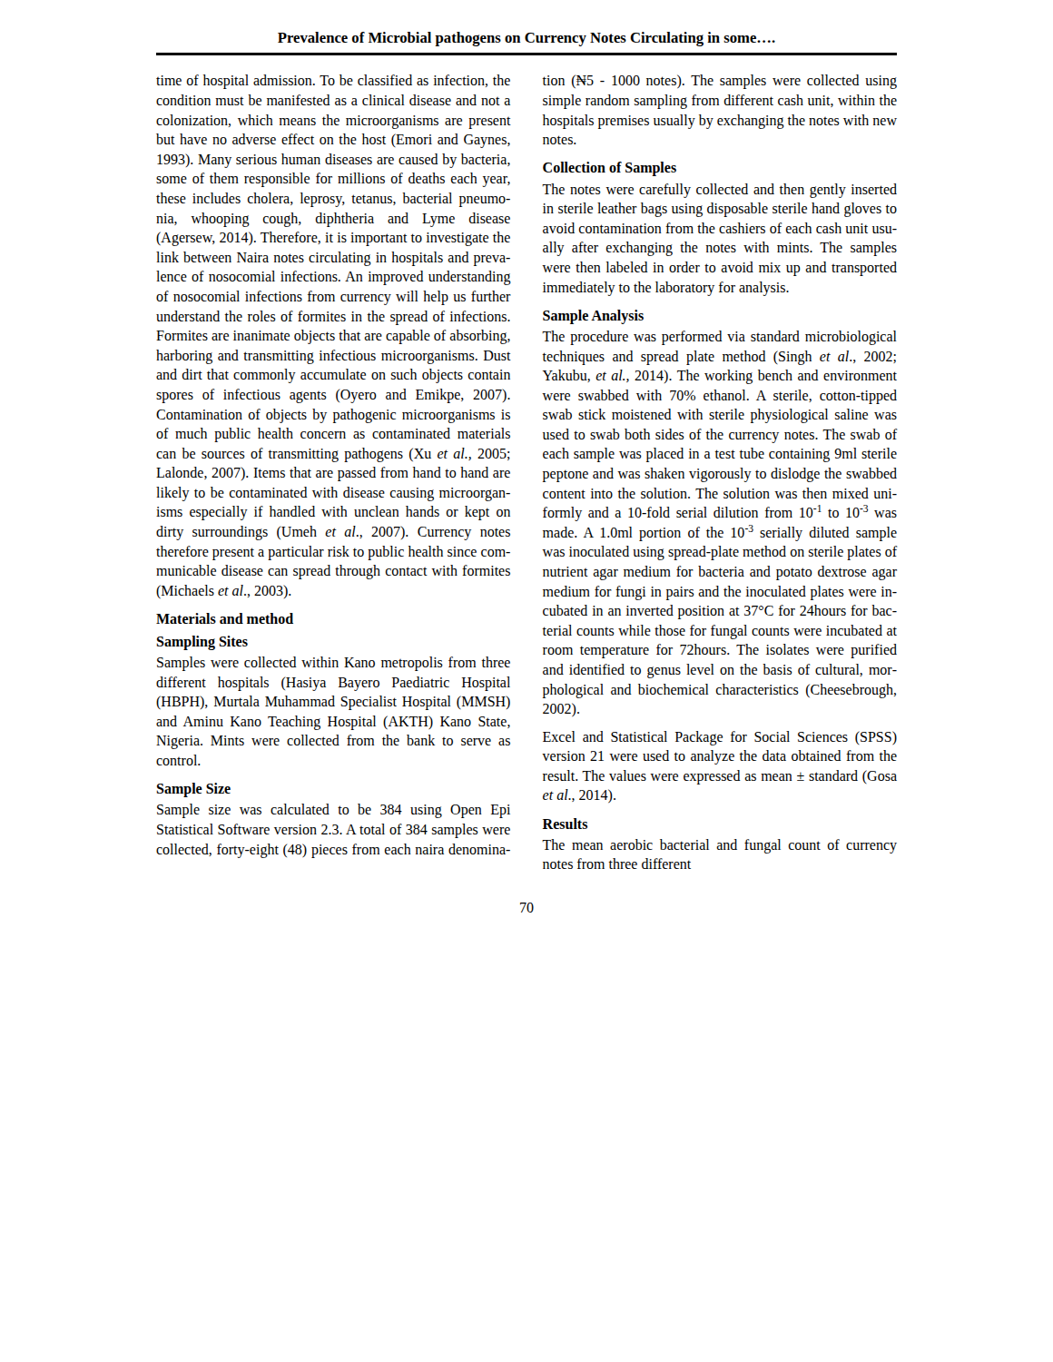Prevalence of Microbial pathogens on Currency Notes Circulating in some….
time of hospital admission. To be classified as infection, the condition must be manifested as a clinical disease and not a colonization, which means the microorganisms are present but have no adverse effect on the host (Emori and Gaynes, 1993). Many serious human diseases are caused by bacteria, some of them responsible for millions of deaths each year, these includes cholera, leprosy, tetanus, bacterial pneumonia, whooping cough, diphtheria and Lyme disease (Agersew, 2014). Therefore, it is important to investigate the link between Naira notes circulating in hospitals and prevalence of nosocomial infections. An improved understanding of nosocomial infections from currency will help us further understand the roles of formites in the spread of infections. Formites are inanimate objects that are capable of absorbing, harboring and transmitting infectious microorganisms. Dust and dirt that commonly accumulate on such objects contain spores of infectious agents (Oyero and Emikpe, 2007). Contamination of objects by pathogenic microorganisms is of much public health concern as contaminated materials can be sources of transmitting pathogens (Xu et al., 2005; Lalonde, 2007). Items that are passed from hand to hand are likely to be contaminated with disease causing microorganisms especially if handled with unclean hands or kept on dirty surroundings (Umeh et al., 2007). Currency notes therefore present a particular risk to public health since communicable disease can spread through contact with formites (Michaels et al., 2003).
Materials and method
Sampling Sites
Samples were collected within Kano metropolis from three different hospitals (Hasiya Bayero Paediatric Hospital (HBPH), Murtala Muhammad Specialist Hospital (MMSH) and Aminu Kano Teaching Hospital (AKTH) Kano State, Nigeria. Mints were collected from the bank to serve as control.
Sample Size
Sample size was calculated to be 384 using Open Epi Statistical Software version 2.3. A total of 384 samples were collected, forty-eight (48) pieces from each naira denomination (₦5 - 1000 notes). The samples were collected using simple random sampling from different cash unit, within the hospitals premises usually by exchanging the notes with new notes.
Collection of Samples
The notes were carefully collected and then gently inserted in sterile leather bags using disposable sterile hand gloves to avoid contamination from the cashiers of each cash unit usually after exchanging the notes with mints. The samples were then labeled in order to avoid mix up and transported immediately to the laboratory for analysis.
Sample Analysis
The procedure was performed via standard microbiological techniques and spread plate method (Singh et al., 2002; Yakubu, et al., 2014). The working bench and environment were swabbed with 70% ethanol. A sterile, cotton-tipped swab stick moistened with sterile physiological saline was used to swab both sides of the currency notes. The swab of each sample was placed in a test tube containing 9ml sterile peptone and was shaken vigorously to dislodge the swabbed content into the solution. The solution was then mixed uniformly and a 10-fold serial dilution from 10-1 to 10-3 was made. A 1.0ml portion of the 10-3 serially diluted sample was inoculated using spread-plate method on sterile plates of nutrient agar medium for bacteria and potato dextrose agar medium for fungi in pairs and the inoculated plates were incubated in an inverted position at 37°C for 24hours for bacterial counts while those for fungal counts were incubated at room temperature for 72hours. The isolates were purified and identified to genus level on the basis of cultural, morphological and biochemical characteristics (Cheesebrough, 2002).
Excel and Statistical Package for Social Sciences (SPSS) version 21 were used to analyze the data obtained from the result. The values were expressed as mean ± standard (Gosa et al., 2014).
Results
The mean aerobic bacterial and fungal count of currency notes from three different
70